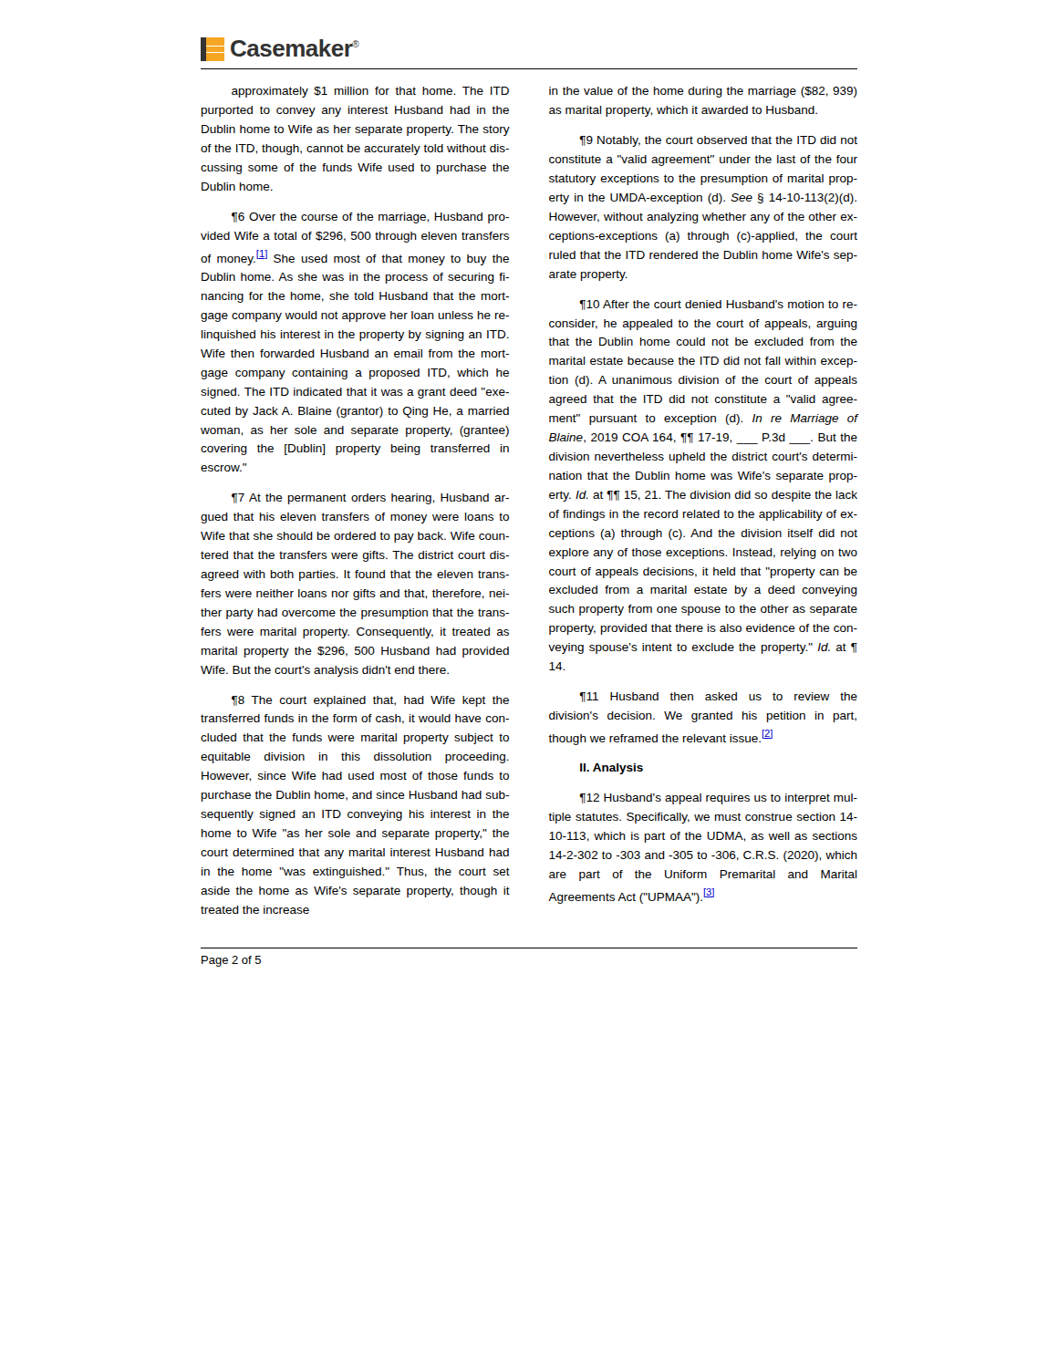Casemaker®
approximately $1 million for that home. The ITD purported to convey any interest Husband had in the Dublin home to Wife as her separate property. The story of the ITD, though, cannot be accurately told without discussing some of the funds Wife used to purchase the Dublin home.
¶6 Over the course of the marriage, Husband provided Wife a total of $296, 500 through eleven transfers of money.[1] She used most of that money to buy the Dublin home. As she was in the process of securing financing for the home, she told Husband that the mortgage company would not approve her loan unless he relinquished his interest in the property by signing an ITD. Wife then forwarded Husband an email from the mortgage company containing a proposed ITD, which he signed. The ITD indicated that it was a grant deed "executed by Jack A. Blaine (grantor) to Qing He, a married woman, as her sole and separate property, (grantee) covering the [Dublin] property being transferred in escrow."
¶7 At the permanent orders hearing, Husband argued that his eleven transfers of money were loans to Wife that she should be ordered to pay back. Wife countered that the transfers were gifts. The district court disagreed with both parties. It found that the eleven transfers were neither loans nor gifts and that, therefore, neither party had overcome the presumption that the transfers were marital property. Consequently, it treated as marital property the $296, 500 Husband had provided Wife. But the court's analysis didn't end there.
¶8 The court explained that, had Wife kept the transferred funds in the form of cash, it would have concluded that the funds were marital property subject to equitable division in this dissolution proceeding. However, since Wife had used most of those funds to purchase the Dublin home, and since Husband had subsequently signed an ITD conveying his interest in the home to Wife "as her sole and separate property," the court determined that any marital interest Husband had in the home "was extinguished." Thus, the court set aside the home as Wife's separate property, though it treated the increase
in the value of the home during the marriage ($82, 939) as marital property, which it awarded to Husband.
¶9 Notably, the court observed that the ITD did not constitute a "valid agreement" under the last of the four statutory exceptions to the presumption of marital property in the UMDA-exception (d). See § 14-10-113(2)(d). However, without analyzing whether any of the other exceptions-exceptions (a) through (c)-applied, the court ruled that the ITD rendered the Dublin home Wife's separate property.
¶10 After the court denied Husband's motion to reconsider, he appealed to the court of appeals, arguing that the Dublin home could not be excluded from the marital estate because the ITD did not fall within exception (d). A unanimous division of the court of appeals agreed that the ITD did not constitute a "valid agreement" pursuant to exception (d). In re Marriage of Blaine, 2019 COA 164, ¶¶ 17-19, ___ P.3d ___. But the division nevertheless upheld the district court's determination that the Dublin home was Wife's separate property. Id. at ¶¶ 15, 21. The division did so despite the lack of findings in the record related to the applicability of exceptions (a) through (c). And the division itself did not explore any of those exceptions. Instead, relying on two court of appeals decisions, it held that "property can be excluded from a marital estate by a deed conveying such property from one spouse to the other as separate property, provided that there is also evidence of the conveying spouse's intent to exclude the property." Id. at ¶ 14.
¶11 Husband then asked us to review the division's decision. We granted his petition in part, though we reframed the relevant issue.[2]
II. Analysis
¶12 Husband's appeal requires us to interpret multiple statutes. Specifically, we must construe section 14-10-113, which is part of the UDMA, as well as sections 14-2-302 to -303 and -305 to -306, C.R.S. (2020), which are part of the Uniform Premarital and Marital Agreements Act ("UPMAA").[3]
Page 2 of 5